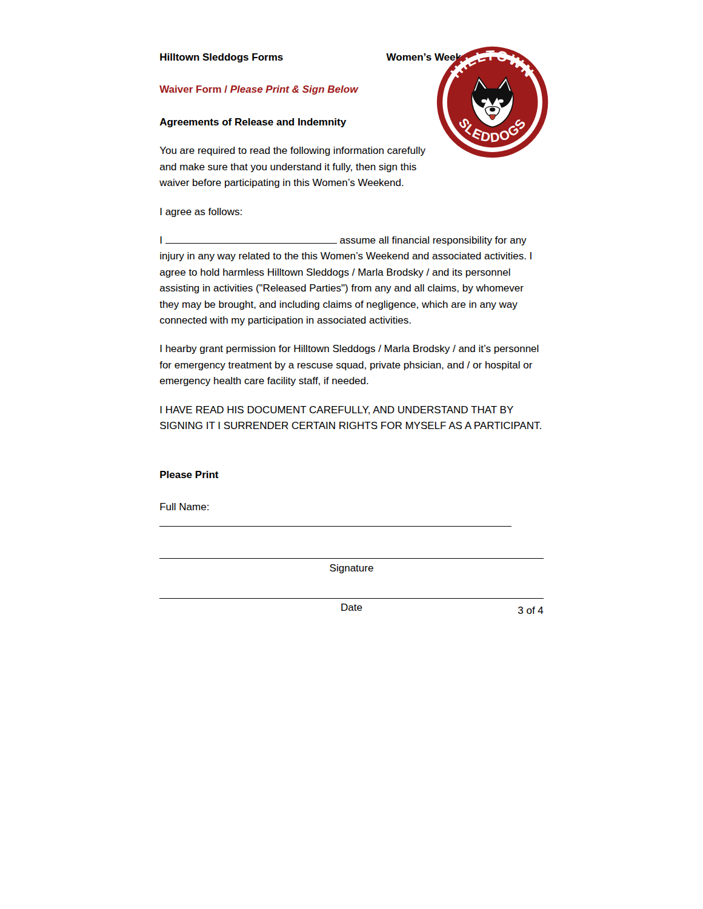Hilltown Sleddogs Forms
Women’s Weekend
HILLTOWN SLEDDOGS
Waiver Form / Please Print & Sign Below
Agreements of Release and Indemnity
You are required to read the following information carefully and make sure that you understand it fully, then sign this waiver before participating in this Women’s Weekend.
I agree as follows:
I assume all financial responsibility for any injury in any way related to the this Women’s Weekend and associated activities. I agree to hold harmless Hilltown Sleddogs / Marla Brodsky / and its personnel assisting in activities ("Released Parties") from any and all claims, by whomever they may be brought, and including claims of negligence, which are in any way connected with my participation in associated activities.
I hearby grant permission for Hilltown Sleddogs / Marla Brodsky / and it’s personnel for emergency treatment by a rescuse squad, private phsician, and / or hospital or emergency health care facility staff, if needed.
I HAVE READ HIS DOCUMENT CAREFULLY, AND UNDERSTAND THAT BY SIGNING IT I SURRENDER CERTAIN RIGHTS FOR MYSELF AS A PARTICIPANT.
Please Print
Full Name:
Signature
Date
3 of 4